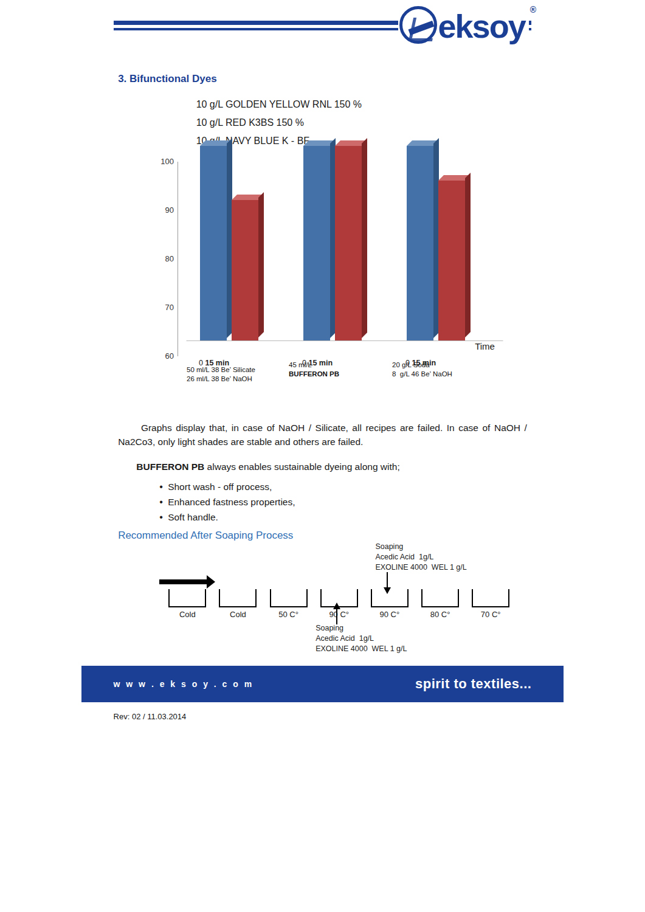eksoy
®
3. Bifunctional Dyes
10 g/L GOLDEN YELLOW RNL 150 %
10 g/L RED K3BS 150 %
10 g/L NAVY BLUE K - BF
100
90
80
70
60
0 15 min
0 15 min
0 15 min
Time
50 ml/L 38 Be’ Silicate
26 ml/L 38 Be’ NaOH
45 ml/L
BUFFERON PB
20 g/L Soda
8 g/L 46 Be’ NaOH
Graphs display that, in case of NaOH / Silicate, all recipes are failed. In case of NaOH / Na2Co3, only light shades are stable and others are failed.
BUFFERON PB always enables sustainable dyeing along with;
Short wash - off process,
Enhanced fastness properties,
Soft handle.
Recommended After Soaping Process
Soaping
Acedic Acid 1g/L
EXOLINE 4000 WEL 1 g/L
Cold
Cold
50 C°
90 C°
90 C°
80 C°
70 C°
Soaping
Acedic Acid 1g/L
EXOLINE 4000 WEL 1 g/L
w w w . e k s o y . c o m
spirit to textiles...
Rev: 02 / 11.03.2014